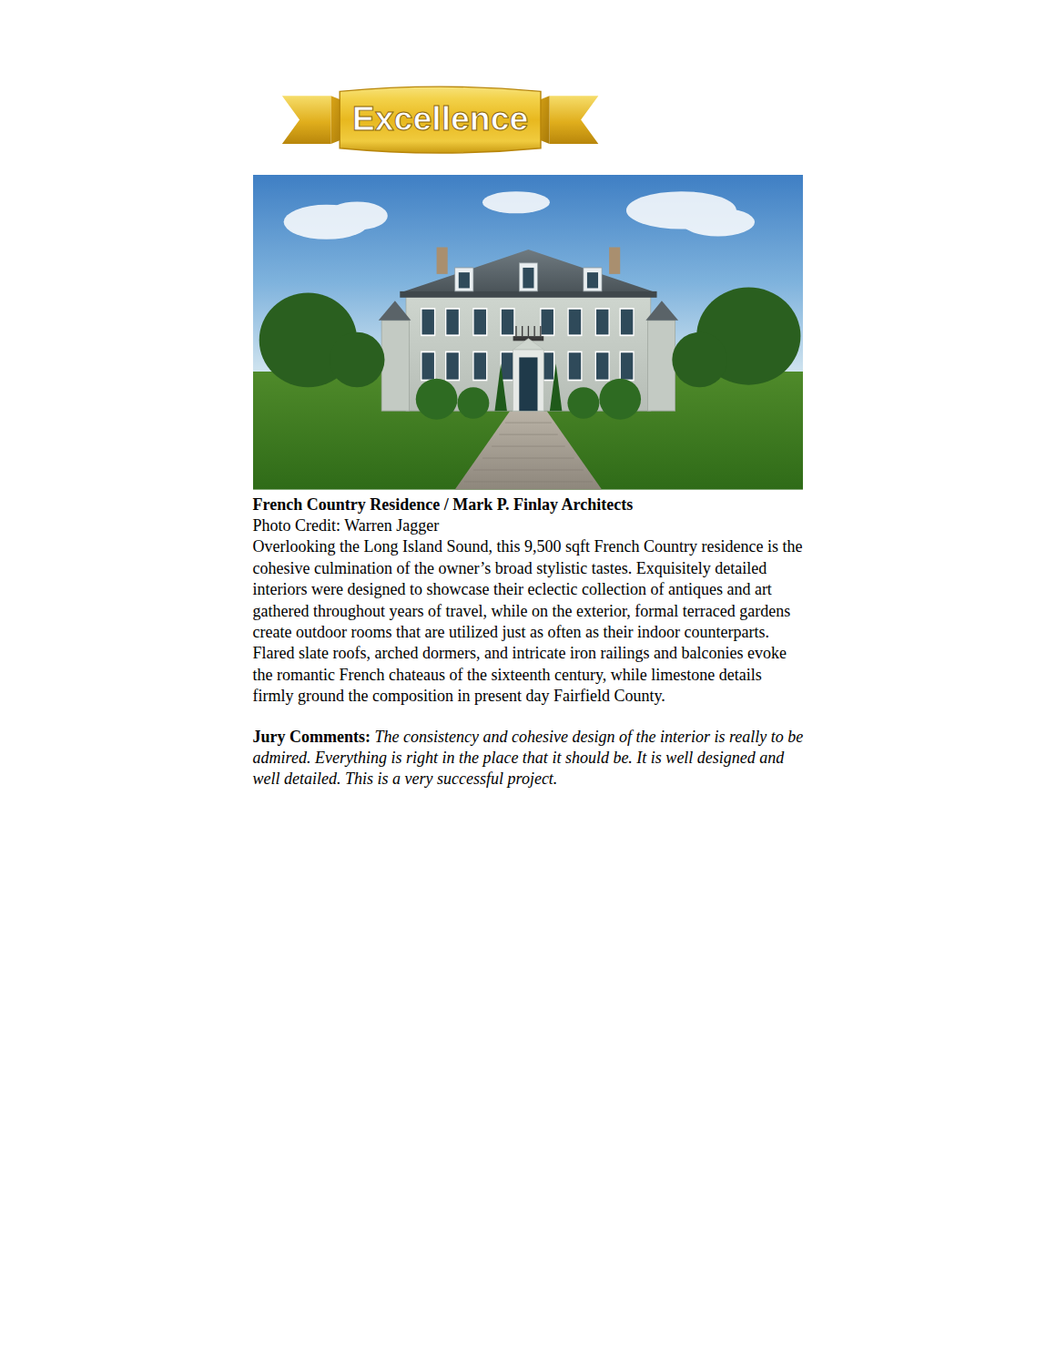Excellence
French Country Residence / Mark P. Finlay Architects
Photo Credit: Warren Jagger
Overlooking the Long Island Sound, this 9,500 sqft French Country residence is the cohesive culmination of the owner’s broad stylistic tastes. Exquisitely detailed interiors were designed to showcase their eclectic collection of antiques and art gathered throughout years of travel, while on the exterior, formal terraced gardens create outdoor rooms that are utilized just as often as their indoor counterparts. Flared slate roofs, arched dormers, and intricate iron railings and balconies evoke the romantic French chateaus of the sixteenth century, while limestone details firmly ground the composition in present day Fairfield County.
Jury Comments: The consistency and cohesive design of the interior is really to be admired. Everything is right in the place that it should be. It is well designed and well detailed. This is a very successful project.